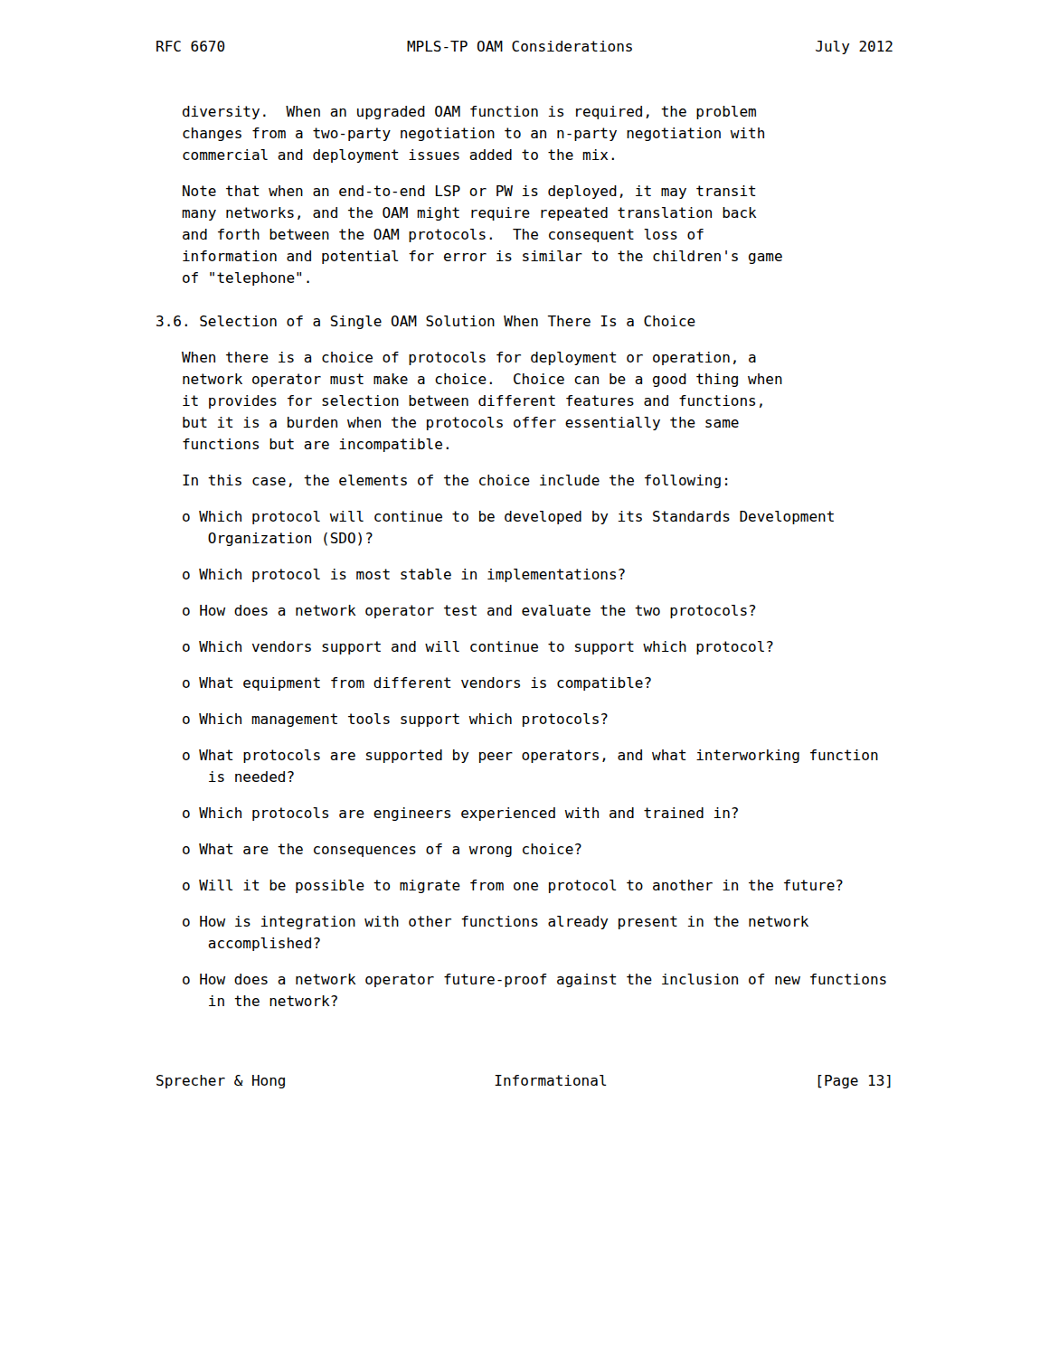RFC 6670 MPLS-TP OAM Considerations July 2012
diversity. When an upgraded OAM function is required, the problem changes from a two-party negotiation to an n-party negotiation with commercial and deployment issues added to the mix.
Note that when an end-to-end LSP or PW is deployed, it may transit many networks, and the OAM might require repeated translation back and forth between the OAM protocols. The consequent loss of information and potential for error is similar to the children's game of "telephone".
3.6. Selection of a Single OAM Solution When There Is a Choice
When there is a choice of protocols for deployment or operation, a network operator must make a choice. Choice can be a good thing when it provides for selection between different features and functions, but it is a burden when the protocols offer essentially the same functions but are incompatible.
In this case, the elements of the choice include the following:
Which protocol will continue to be developed by its Standards Development Organization (SDO)?
Which protocol is most stable in implementations?
How does a network operator test and evaluate the two protocols?
Which vendors support and will continue to support which protocol?
What equipment from different vendors is compatible?
Which management tools support which protocols?
What protocols are supported by peer operators, and what interworking function is needed?
Which protocols are engineers experienced with and trained in?
What are the consequences of a wrong choice?
Will it be possible to migrate from one protocol to another in the future?
How is integration with other functions already present in the network accomplished?
How does a network operator future-proof against the inclusion of new functions in the network?
Sprecher & Hong Informational [Page 13]